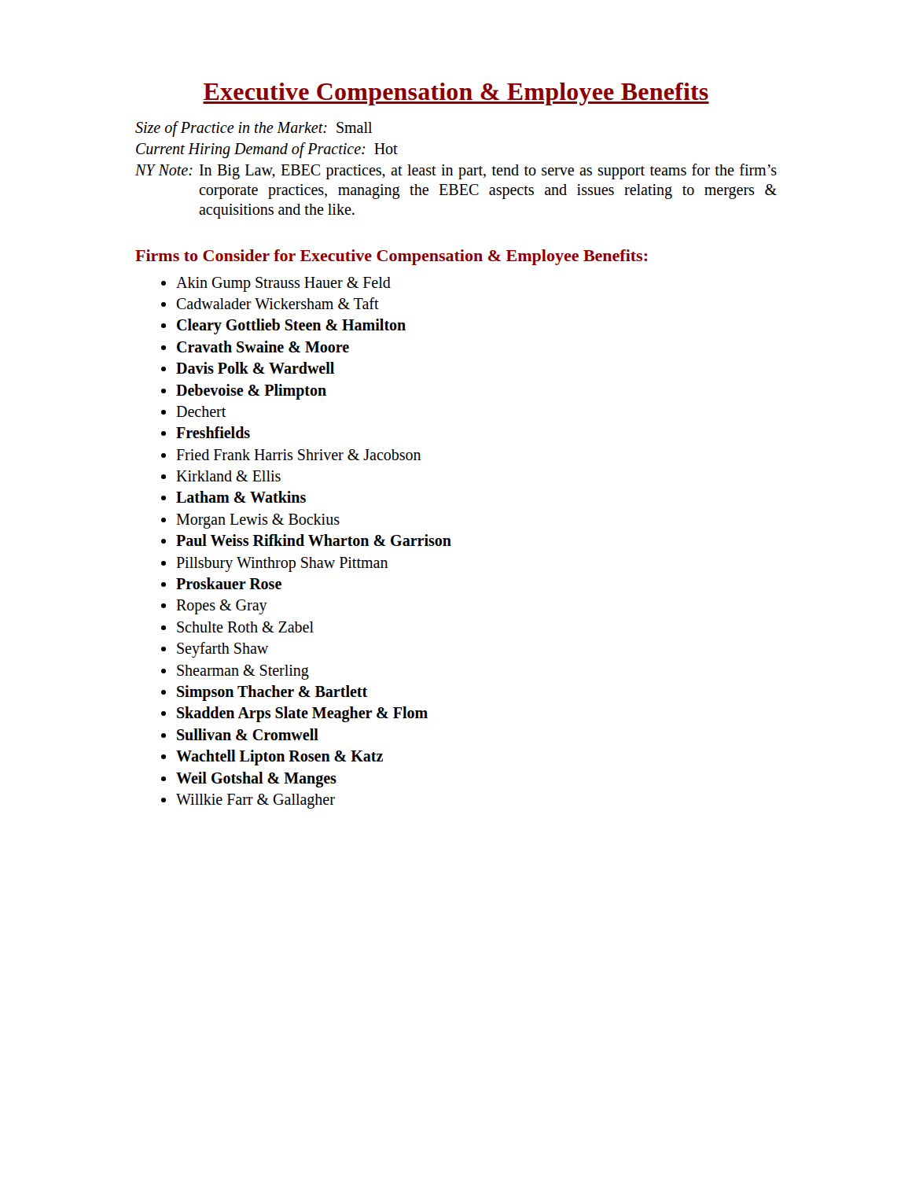Executive Compensation & Employee Benefits
Size of Practice in the Market: Small
Current Hiring Demand of Practice: Hot
NY Note: In Big Law, EBEC practices, at least in part, tend to serve as support teams for the firm’s corporate practices, managing the EBEC aspects and issues relating to mergers & acquisitions and the like.
Firms to Consider for Executive Compensation & Employee Benefits:
Akin Gump Strauss Hauer & Feld
Cadwalader Wickersham & Taft
Cleary Gottlieb Steen & Hamilton
Cravath Swaine & Moore
Davis Polk & Wardwell
Debevoise & Plimpton
Dechert
Freshfields
Fried Frank Harris Shriver & Jacobson
Kirkland & Ellis
Latham & Watkins
Morgan Lewis & Bockius
Paul Weiss Rifkind Wharton & Garrison
Pillsbury Winthrop Shaw Pittman
Proskauer Rose
Ropes & Gray
Schulte Roth & Zabel
Seyfarth Shaw
Shearman & Sterling
Simpson Thacher & Bartlett
Skadden Arps Slate Meagher & Flom
Sullivan & Cromwell
Wachtell Lipton Rosen & Katz
Weil Gotshal & Manges
Willkie Farr & Gallagher